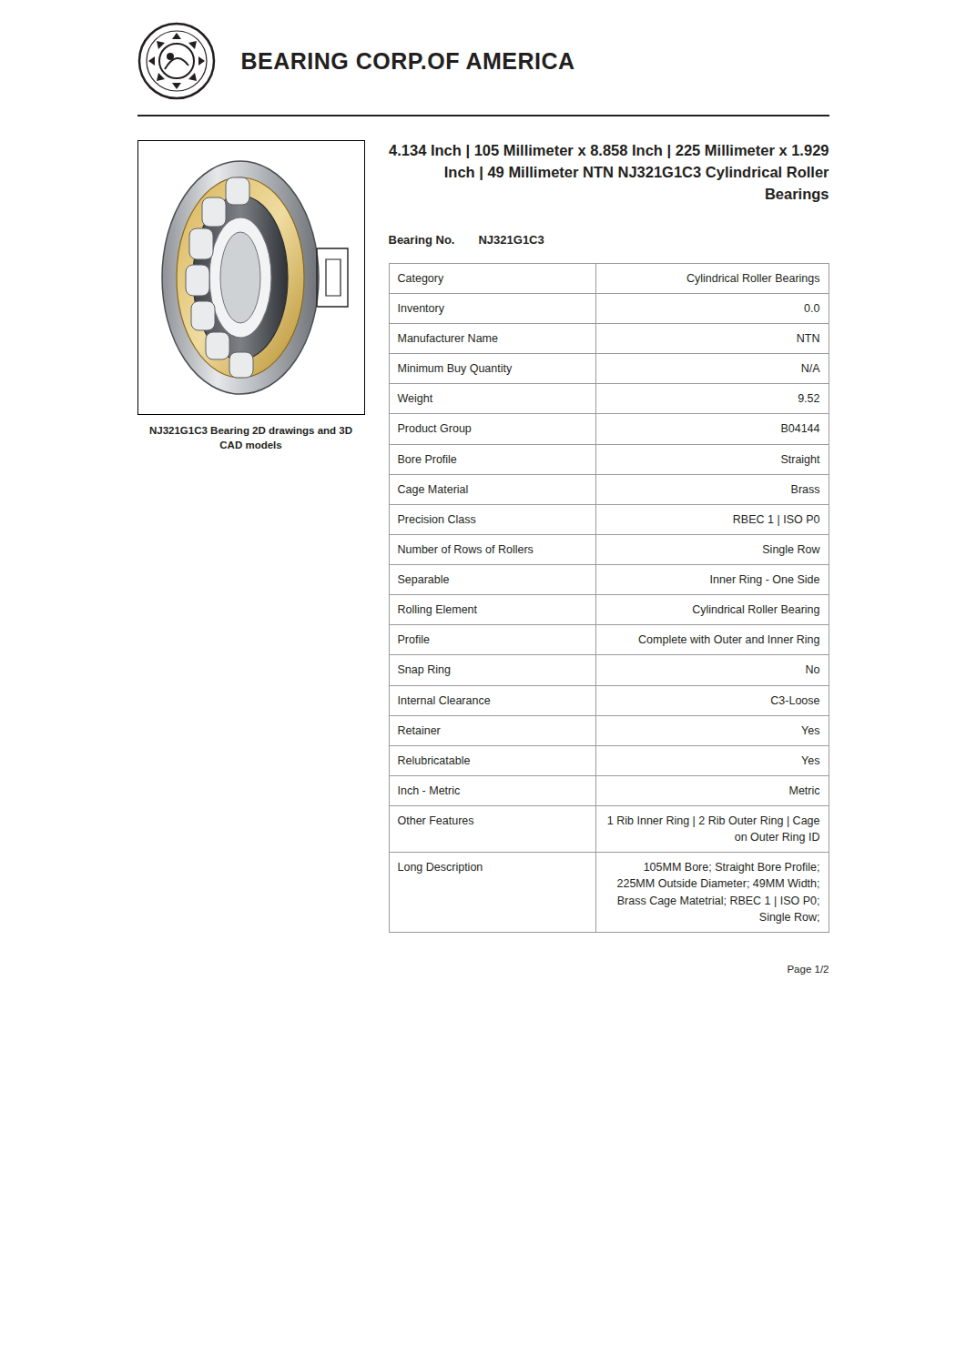BEARING CORP.OF AMERICA
NJ321G1C3 Bearing 2D drawings and 3D CAD models
4.134 Inch | 105 Millimeter x 8.858 Inch | 225 Millimeter x 1.929 Inch | 49 Millimeter NTN NJ321G1C3 Cylindrical Roller Bearings
Bearing No. NJ321G1C3
| Category | Cylindrical Roller Bearings |
| Inventory | 0.0 |
| Manufacturer Name | NTN |
| Minimum Buy Quantity | N/A |
| Weight | 9.52 |
| Product Group | B04144 |
| Bore Profile | Straight |
| Cage Material | Brass |
| Precision Class | RBEC 1 / ISO P0 |
| Number of Rows of Rollers | Single Row |
| Separable | Inner Ring - One Side |
| Rolling Element | Cylindrical Roller Bearing |
| Profile | Complete with Outer and Inner Ring |
| Snap Ring | No |
| Internal Clearance | C3-Loose |
| Retainer | Yes |
| Relubricatable | Yes |
| Inch - Metric | Metric |
| Other Features | 1 Rib Inner Ring / 2 Rib Outer Ring / Cage on Outer Ring ID |
| Long Description | 105MM Bore; Straight Bore Profile; 225MM Outside Diameter; 49MM Width; Brass Cage Matetrial; RBEC 1 / ISO P0; Single Row; |
Page 1/2